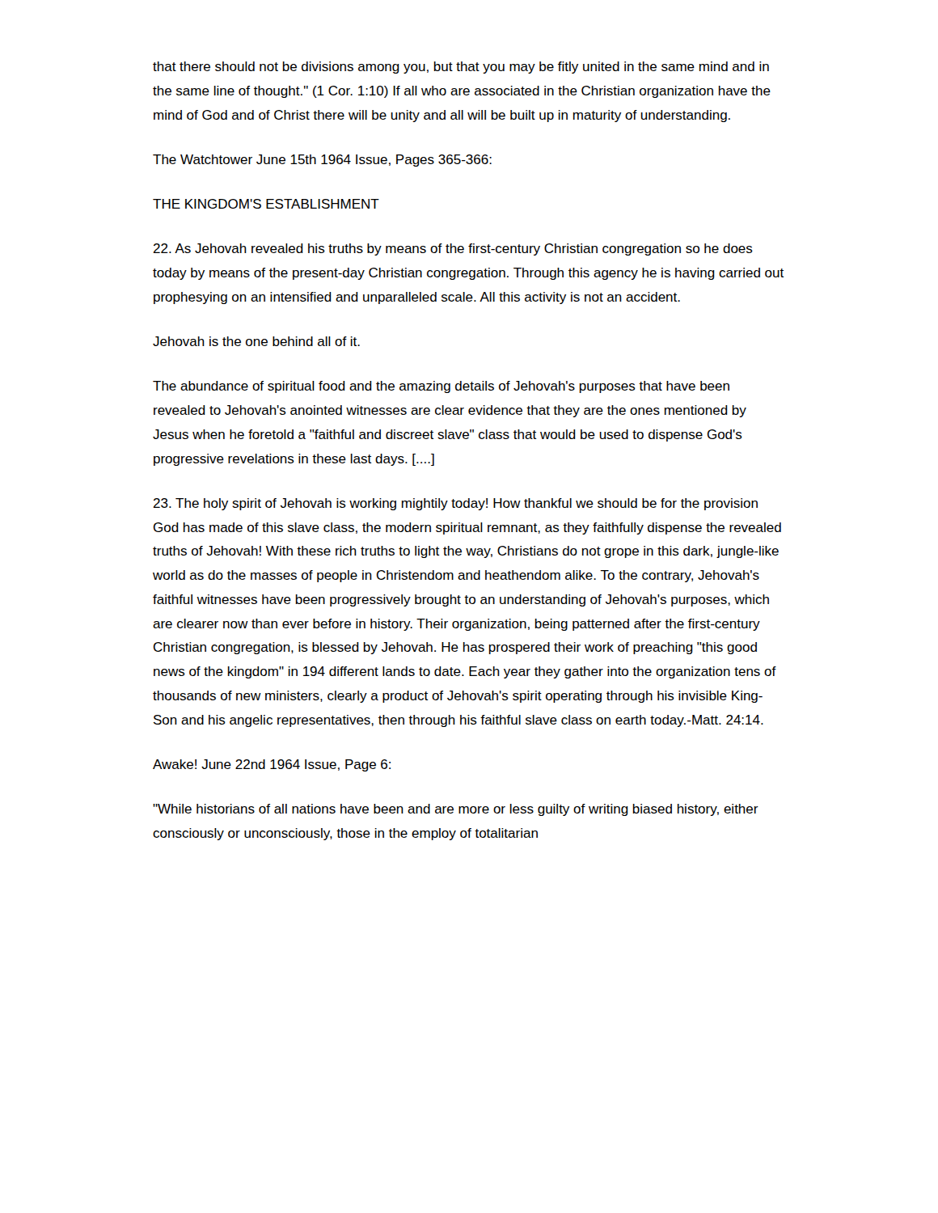that there should not be divisions among you, but that you may be fitly united in the same mind and in the same line of thought." (1 Cor. 1:10) If all who are associated in the Christian organization have the mind of God and of Christ there will be unity and all will be built up in maturity of understanding.
The Watchtower June 15th 1964 Issue, Pages 365-366:
THE KINGDOM'S ESTABLISHMENT
22. As Jehovah revealed his truths by means of the first-century Christian congregation so he does today by means of the present-day Christian congregation. Through this agency he is having carried out prophesying on an intensified and unparalleled scale. All this activity is not an accident.
Jehovah is the one behind all of it.
The abundance of spiritual food and the amazing details of Jehovah's purposes that have been revealed to Jehovah's anointed witnesses are clear evidence that they are the ones mentioned by Jesus when he foretold a "faithful and discreet slave" class that would be used to dispense God's progressive revelations in these last days. [....]
23. The holy spirit of Jehovah is working mightily today! How thankful we should be for the provision God has made of this slave class, the modern spiritual remnant, as they faithfully dispense the revealed truths of Jehovah! With these rich truths to light the way, Christians do not grope in this dark, jungle-like world as do the masses of people in Christendom and heathendom alike. To the contrary, Jehovah's faithful witnesses have been progressively brought to an understanding of Jehovah's purposes, which are clearer now than ever before in history. Their organization, being patterned after the first-century Christian congregation, is blessed by Jehovah. He has prospered their work of preaching "this good news of the kingdom" in 194 different lands to date. Each year they gather into the organization tens of thousands of new ministers, clearly a product of Jehovah's spirit operating through his invisible King-Son and his angelic representatives, then through his faithful slave class on earth today.-Matt. 24:14.
Awake! June 22nd 1964 Issue, Page 6:
"While historians of all nations have been and are more or less guilty of writing biased history, either consciously or unconsciously, those in the employ of totalitarian